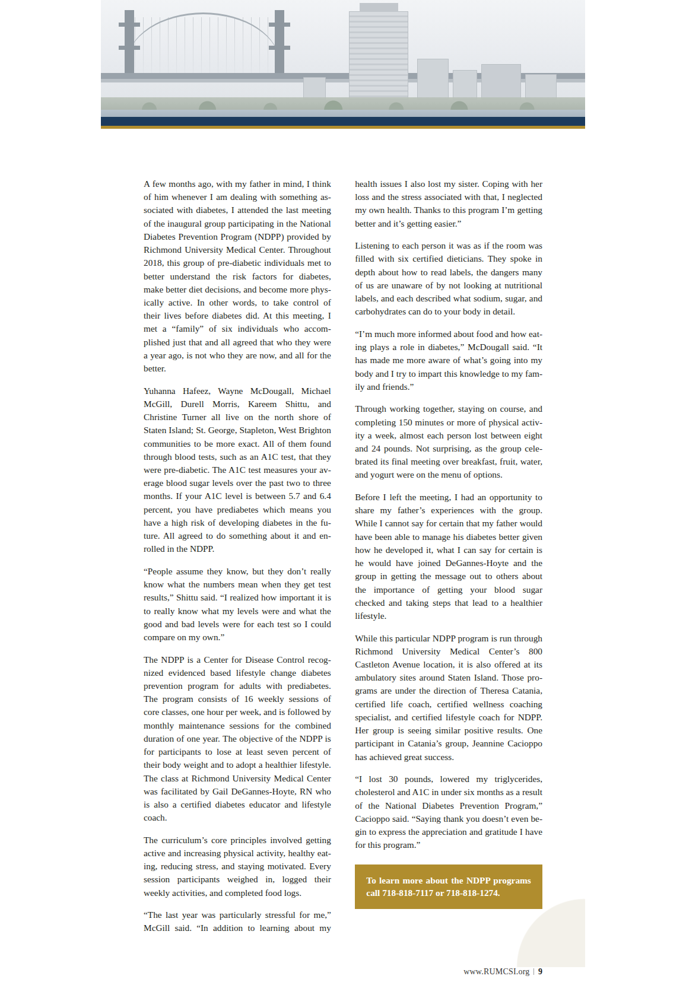A few months ago, with my father in mind, I think of him whenever I am dealing with something associated with diabetes, I attended the last meeting of the inaugural group participating in the National Diabetes Prevention Program (NDPP) provided by Richmond University Medical Center. Throughout 2018, this group of pre-diabetic individuals met to better understand the risk factors for diabetes, make better diet decisions, and become more physically active. In other words, to take control of their lives before diabetes did. At this meeting, I met a “family” of six individuals who accomplished just that and all agreed that who they were a year ago, is not who they are now, and all for the better.
Yuhanna Hafeez, Wayne McDougall, Michael McGill, Durell Morris, Kareem Shittu, and Christine Turner all live on the north shore of Staten Island; St. George, Stapleton, West Brighton communities to be more exact. All of them found through blood tests, such as an A1C test, that they were pre-diabetic. The A1C test measures your average blood sugar levels over the past two to three months. If your A1C level is between 5.7 and 6.4 percent, you have prediabetes which means you have a high risk of developing diabetes in the future. All agreed to do something about it and enrolled in the NDPP.
“People assume they know, but they don’t really know what the numbers mean when they get test results,” Shittu said. “I realized how important it is to really know what my levels were and what the good and bad levels were for each test so I could compare on my own.”
The NDPP is a Center for Disease Control recognized evidenced based lifestyle change diabetes prevention program for adults with prediabetes. The program consists of 16 weekly sessions of core classes, one hour per week, and is followed by monthly maintenance sessions for the combined duration of one year. The objective of the NDPP is for participants to lose at least seven percent of their body weight and to adopt a healthier lifestyle. The class at Richmond University Medical Center was facilitated by Gail DeGannes-Hoyte, RN who is also a certified diabetes educator and lifestyle coach.
The curriculum’s core principles involved getting active and increasing physical activity, healthy eating, reducing stress, and staying motivated. Every session participants weighed in, logged their weekly activities, and completed food logs.
“The last year was particularly stressful for me,” McGill said. “In addition to learning about my health issues I also lost my sister. Coping with her loss and the stress associated with that, I neglected my own health. Thanks to this program I’m getting better and it’s getting easier.”
Listening to each person it was as if the room was filled with six certified dieticians. They spoke in depth about how to read labels, the dangers many of us are unaware of by not looking at nutritional labels, and each described what sodium, sugar, and carbohydrates can do to your body in detail.
“I’m much more informed about food and how eating plays a role in diabetes,” McDougall said. “It has made me more aware of what’s going into my body and I try to impart this knowledge to my family and friends.”
Through working together, staying on course, and completing 150 minutes or more of physical activity a week, almost each person lost between eight and 24 pounds. Not surprising, as the group celebrated its final meeting over breakfast, fruit, water, and yogurt were on the menu of options.
Before I left the meeting, I had an opportunity to share my father’s experiences with the group. While I cannot say for certain that my father would have been able to manage his diabetes better given how he developed it, what I can say for certain is he would have joined DeGannes-Hoyte and the group in getting the message out to others about the importance of getting your blood sugar checked and taking steps that lead to a healthier lifestyle.
While this particular NDPP program is run through Richmond University Medical Center’s 800 Castleton Avenue location, it is also offered at its ambulatory sites around Staten Island. Those programs are under the direction of Theresa Catania, certified life coach, certified wellness coaching specialist, and certified lifestyle coach for NDPP. Her group is seeing similar positive results. One participant in Catania’s group, Jeannine Cacioppo has achieved great success.
“I lost 30 pounds, lowered my triglycerides, cholesterol and A1C in under six months as a result of the National Diabetes Prevention Program,” Cacioppo said. “Saying thank you doesn’t even begin to express the appreciation and gratitude I have for this program.”
To learn more about the NDPP programs call 718-818-7117 or 718-818-1274.
www.RUMCSI.org 9